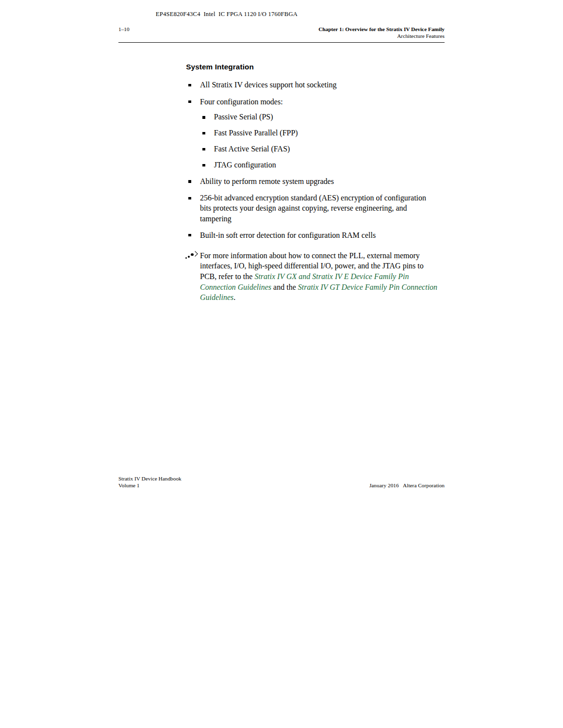EP4SE820F43C4 Intel IC FPGA 1120 I/O 1760FBGA
1–10
Chapter 1: Overview for the Stratix IV Device Family
Architecture Features
System Integration
All Stratix IV devices support hot socketing
Four configuration modes:
Passive Serial (PS)
Fast Passive Parallel (FPP)
Fast Active Serial (FAS)
JTAG configuration
Ability to perform remote system upgrades
256-bit advanced encryption standard (AES) encryption of configuration bits protects your design against copying, reverse engineering, and tampering
Built-in soft error detection for configuration RAM cells
For more information about how to connect the PLL, external memory interfaces, I/O, high-speed differential I/O, power, and the JTAG pins to PCB, refer to the Stratix IV GX and Stratix IV E Device Family Pin Connection Guidelines and the Stratix IV GT Device Family Pin Connection Guidelines.
Stratix IV Device Handbook
Volume 1
January 2016 Altera Corporation